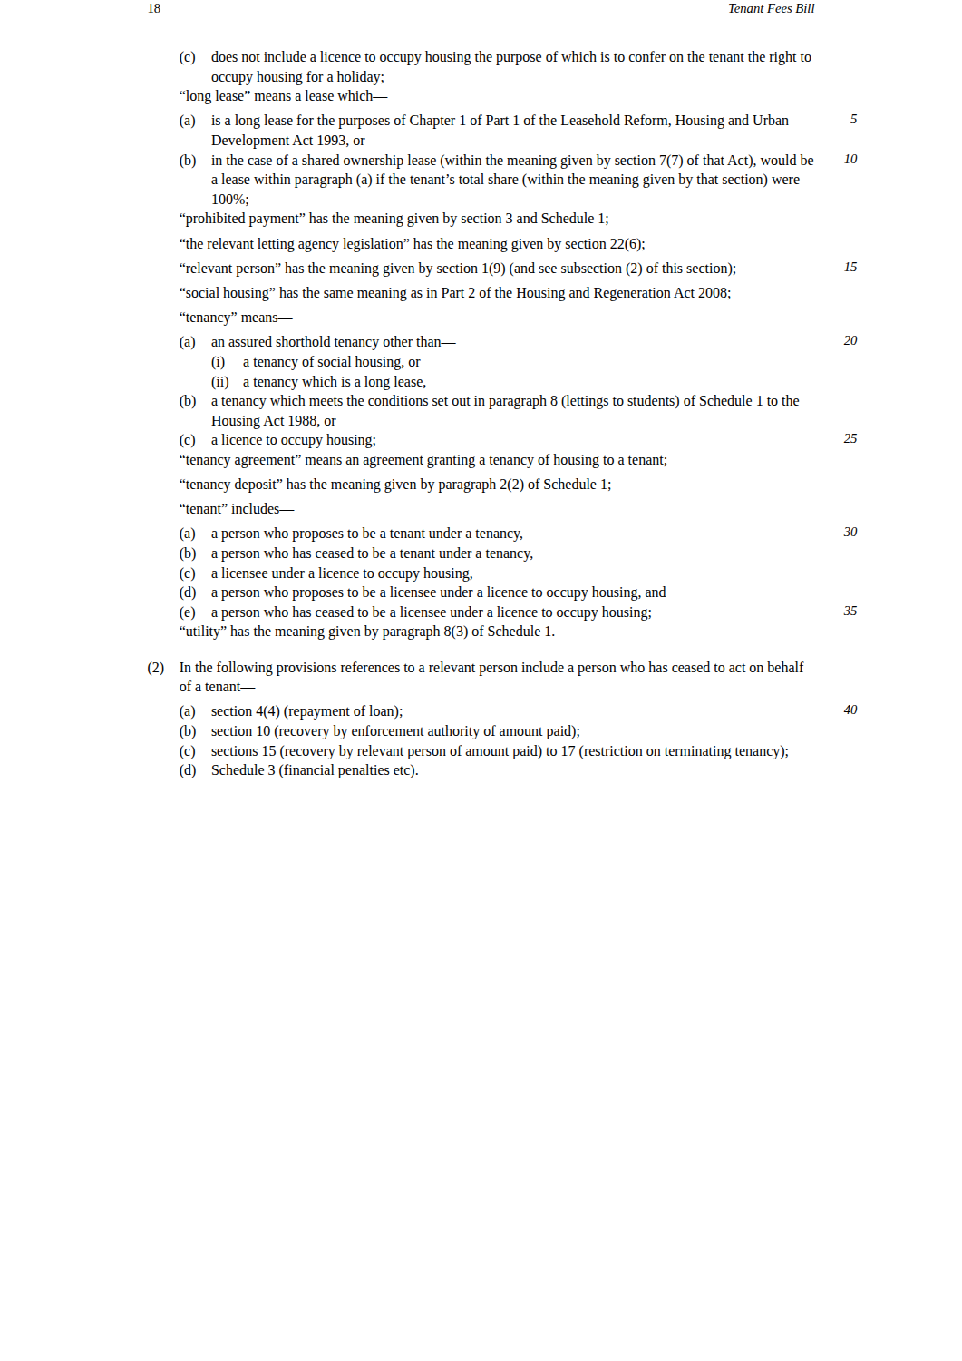18 Tenant Fees Bill
(c) does not include a licence to occupy housing the purpose of which is to confer on the tenant the right to occupy housing for a holiday;
“long lease” means a lease which—
5 (a) is a long lease for the purposes of Chapter 1 of Part 1 of the Leasehold Reform, Housing and Urban Development Act 1993, or
10 (b) in the case of a shared ownership lease (within the meaning given by section 7(7) of that Act), would be a lease within paragraph (a) if the tenant’s total share (within the meaning given by that section) were 100%;
“prohibited payment” has the meaning given by section 3 and Schedule 1;
“the relevant letting agency legislation” has the meaning given by section 22(6);
15 “relevant person” has the meaning given by section 1(9) (and see subsection (2) of this section);
“social housing” has the same meaning as in Part 2 of the Housing and Regeneration Act 2008;
“tenancy” means—
20 (a) an assured shorthold tenancy other than—
(i) a tenancy of social housing, or
(ii) a tenancy which is a long lease,
(b) a tenancy which meets the conditions set out in paragraph 8 (lettings to students) of Schedule 1 to the Housing Act 1988, or
25 (c) a licence to occupy housing;
“tenancy agreement” means an agreement granting a tenancy of housing to a tenant;
“tenancy deposit” has the meaning given by paragraph 2(2) of Schedule 1;
“tenant” includes—
30 (a) a person who proposes to be a tenant under a tenancy,
(b) a person who has ceased to be a tenant under a tenancy,
(c) a licensee under a licence to occupy housing,
(d) a person who proposes to be a licensee under a licence to occupy housing, and
35 (e) a person who has ceased to be a licensee under a licence to occupy housing;
“utility” has the meaning given by paragraph 8(3) of Schedule 1.
(2) In the following provisions references to a relevant person include a person who has ceased to act on behalf of a tenant—
40 (a) section 4(4) (repayment of loan);
(b) section 10 (recovery by enforcement authority of amount paid);
(c) sections 15 (recovery by relevant person of amount paid) to 17 (restriction on terminating tenancy);
(d) Schedule 3 (financial penalties etc).